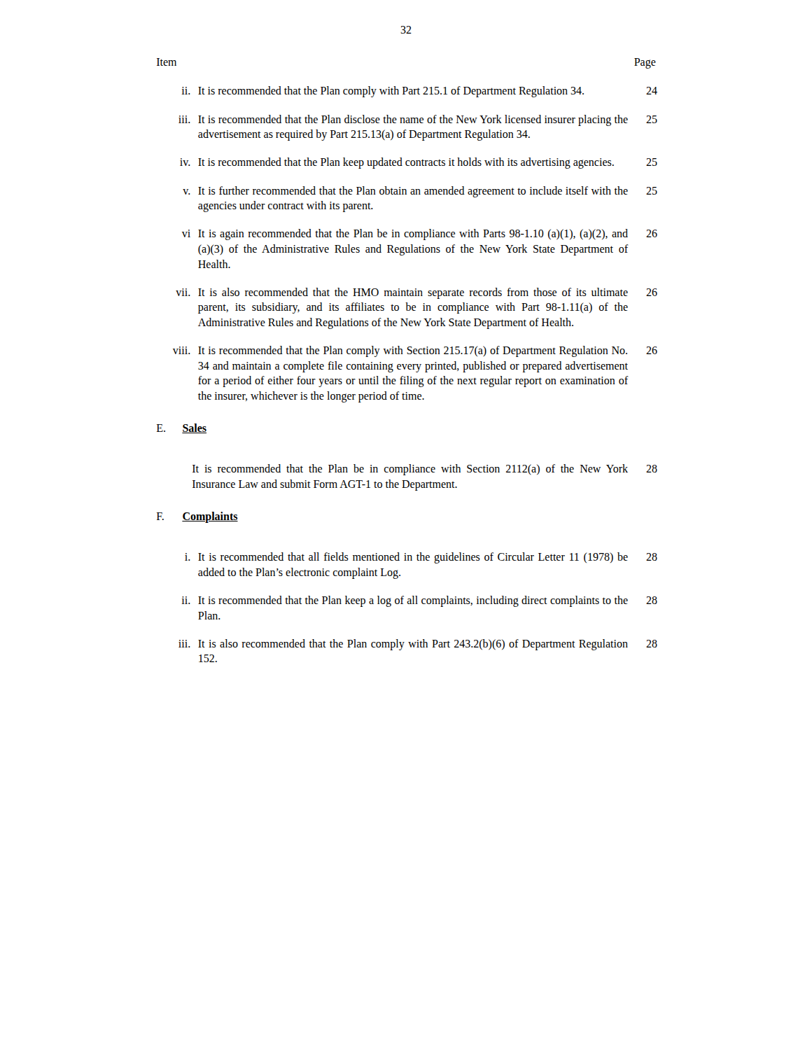32
Item Page
| ii. | It is recommended that the Plan comply with Part 215.1 of Department Regulation 34. | 24 |
| iii. | It is recommended that the Plan disclose the name of the New York licensed insurer placing the advertisement as required by Part 215.13(a) of Department Regulation 34. | 25 |
| iv. | It is recommended that the Plan keep updated contracts it holds with its advertising agencies. | 25 |
| v. | It is further recommended that the Plan obtain an amended agreement to include itself with the agencies under contract with its parent. | 25 |
| vi | It is again recommended that the Plan be in compliance with Parts 98-1.10 (a)(1), (a)(2), and (a)(3) of the Administrative Rules and Regulations of the New York State Department of Health. | 26 |
| vii. | It is also recommended that the HMO maintain separate records from those of its ultimate parent, its subsidiary, and its affiliates to be in compliance with Part 98-1.11(a) of the Administrative Rules and Regulations of the New York State Department of Health. | 26 |
| viii. | It is recommended that the Plan comply with Section 215.17(a) of Department Regulation No. 34 and maintain a complete file containing every printed, published or prepared advertisement for a period of either four years or until the filing of the next regular report on examination of the insurer, whichever is the longer period of time. | 26 |
| E. | Sales | |
| | It is recommended that the Plan be in compliance with Section 2112(a) of the New York Insurance Law and submit Form AGT-1 to the Department. | 28 |
| F. | Complaints | |
| i. | It is recommended that all fields mentioned in the guidelines of Circular Letter 11 (1978) be added to the Plan’s electronic complaint Log. | 28 |
| ii. | It is recommended that the Plan keep a log of all complaints, including direct complaints to the Plan. | 28 |
| iii. | It is also recommended that the Plan comply with Part 243.2(b)(6) of Department Regulation 152. | 28 |